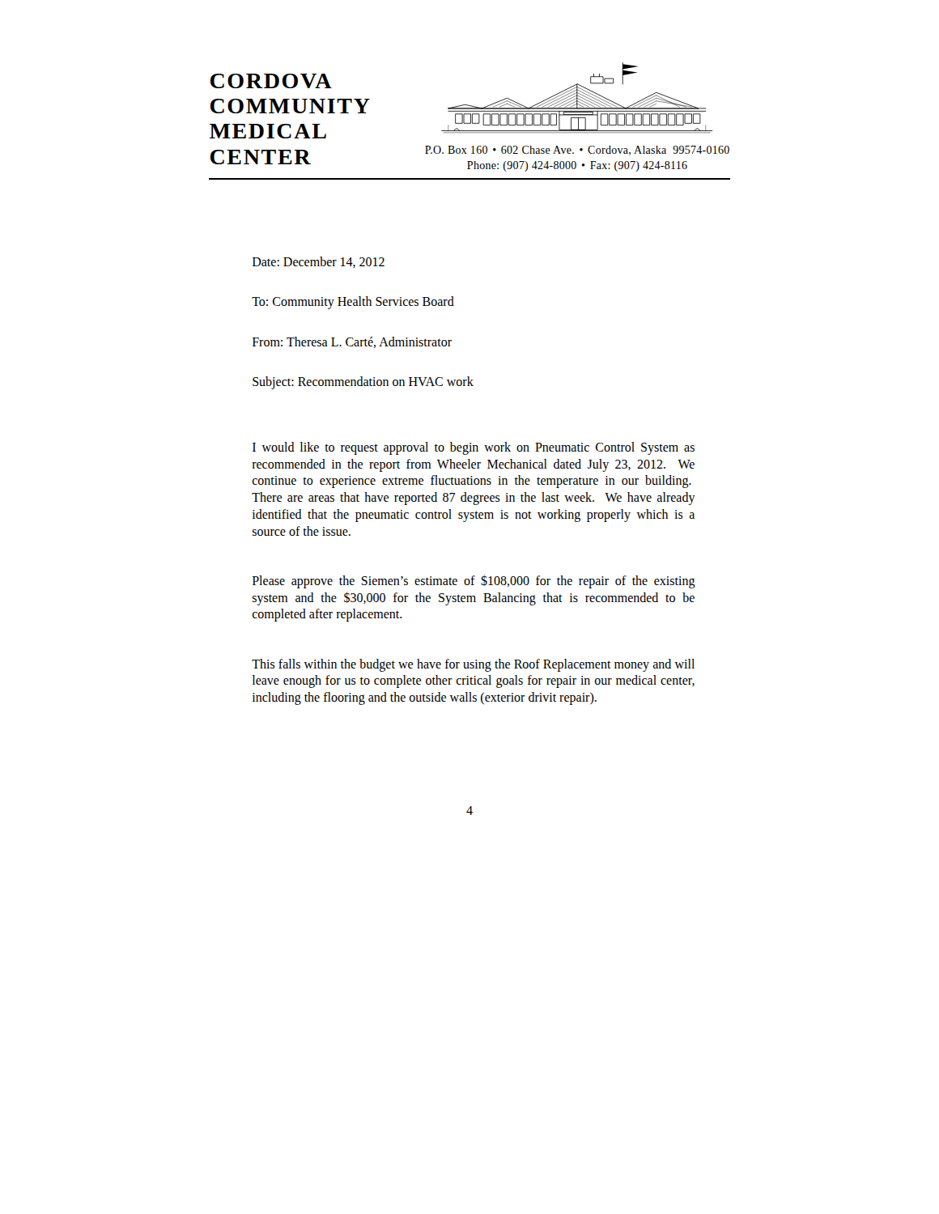Cordova
Community
Medical
Center
P.O. Box 160 • 602 Chase Ave. • Cordova, Alaska 99574-0160
Phone: (907) 424-8000 • Fax: (907) 424-8116
Date: December 14, 2012
To: Community Health Services Board
From: Theresa L. Carté, Administrator
Subject: Recommendation on HVAC work
I would like to request approval to begin work on Pneumatic Control System as recommended in the report from Wheeler Mechanical dated July 23, 2012. We continue to experience extreme fluctuations in the temperature in our building. There are areas that have reported 87 degrees in the last week. We have already identified that the pneumatic control system is not working properly which is a source of the issue.
Please approve the Siemen’s estimate of $108,000 for the repair of the existing system and the $30,000 for the System Balancing that is recommended to be completed after replacement.
This falls within the budget we have for using the Roof Replacement money and will leave enough for us to complete other critical goals for repair in our medical center, including the flooring and the outside walls (exterior drivit repair).
4